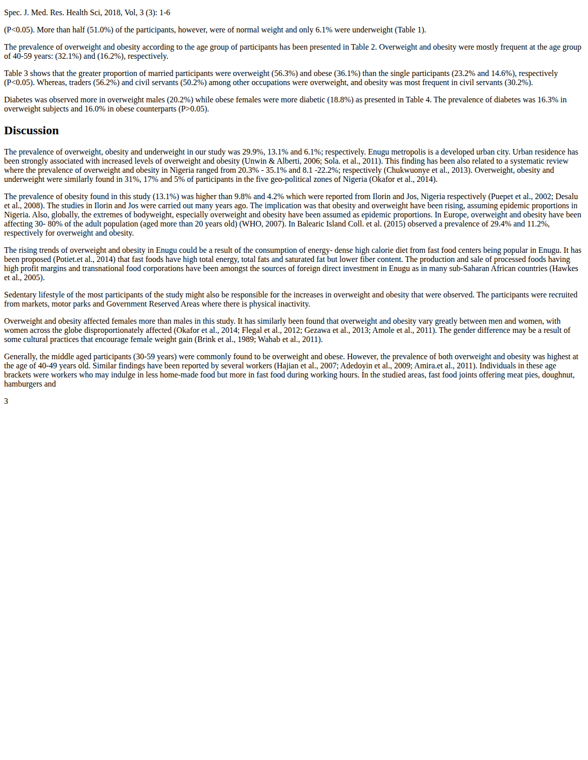Spec. J. Med. Res. Health Sci, 2018, Vol, 3 (3): 1-6
(P<0.05). More than half (51.0%) of the participants, however, were of normal weight and only 6.1% were underweight (Table 1).
The prevalence of overweight and obesity according to the age group of participants has been presented in Table 2. Overweight and obesity were mostly frequent at the age group of 40-59 years: (32.1%) and (16.2%), respectively.
Table 3 shows that the greater proportion of married participants were overweight (56.3%) and obese (36.1%) than the single participants (23.2% and 14.6%), respectively (P<0.05). Whereas, traders (56.2%) and civil servants (50.2%) among other occupations were overweight, and obesity was most frequent in civil servants (30.2%).
Diabetes was observed more in overweight males (20.2%) while obese females were more diabetic (18.8%) as presented in Table 4. The prevalence of diabetes was 16.3% in overweight subjects and 16.0% in obese counterparts (P>0.05).
Discussion
The prevalence of overweight, obesity and underweight in our study was 29.9%, 13.1% and 6.1%; respectively. Enugu metropolis is a developed urban city. Urban residence has been strongly associated with increased levels of overweight and obesity (Unwin & Alberti, 2006; Sola. et al., 2011). This finding has been also related to a systematic review where the prevalence of overweight and obesity in Nigeria ranged from 20.3% - 35.1% and 8.1 -22.2%; respectively (Chukwuonye et al., 2013). Overweight, obesity and underweight were similarly found in 31%, 17% and 5% of participants in the five geo-political zones of Nigeria (Okafor et al., 2014).
The prevalence of obesity found in this study (13.1%) was higher than 9.8% and 4.2% which were reported from Ilorin and Jos, Nigeria respectively (Puepet et al., 2002; Desalu et al., 2008). The studies in Ilorin and Jos were carried out many years ago. The implication was that obesity and overweight have been rising, assuming epidemic proportions in Nigeria. Also, globally, the extremes of bodyweight, especially overweight and obesity have been assumed as epidemic proportions. In Europe, overweight and obesity have been affecting 30- 80% of the adult population (aged more than 20 years old) (WHO, 2007). In Balearic Island Coll. et al. (2015) observed a prevalence of 29.4% and 11.2%, respectively for overweight and obesity.
The rising trends of overweight and obesity in Enugu could be a result of the consumption of energy- dense high calorie diet from fast food centers being popular in Enugu. It has been proposed (Potiet.et al., 2014) that fast foods have high total energy, total fats and saturated fat but lower fiber content. The production and sale of processed foods having high profit margins and transnational food corporations have been amongst the sources of foreign direct investment in Enugu as in many sub-Saharan African countries (Hawkes et al., 2005).
Sedentary lifestyle of the most participants of the study might also be responsible for the increases in overweight and obesity that were observed. The participants were recruited from markets, motor parks and Government Reserved Areas where there is physical inactivity.
Overweight and obesity affected females more than males in this study. It has similarly been found that overweight and obesity vary greatly between men and women, with women across the globe disproportionately affected (Okafor et al., 2014; Flegal et al., 2012; Gezawa et al., 2013; Amole et al., 2011). The gender difference may be a result of some cultural practices that encourage female weight gain (Brink et al., 1989; Wahab et al., 2011).
Generally, the middle aged participants (30-59 years) were commonly found to be overweight and obese. However, the prevalence of both overweight and obesity was highest at the age of 40-49 years old. Similar findings have been reported by several workers (Hajian et al., 2007; Adedoyin et al., 2009; Amira.et al., 2011). Individuals in these age brackets were workers who may indulge in less home-made food but more in fast food during working hours. In the studied areas, fast food joints offering meat pies, doughnut, hamburgers and
3